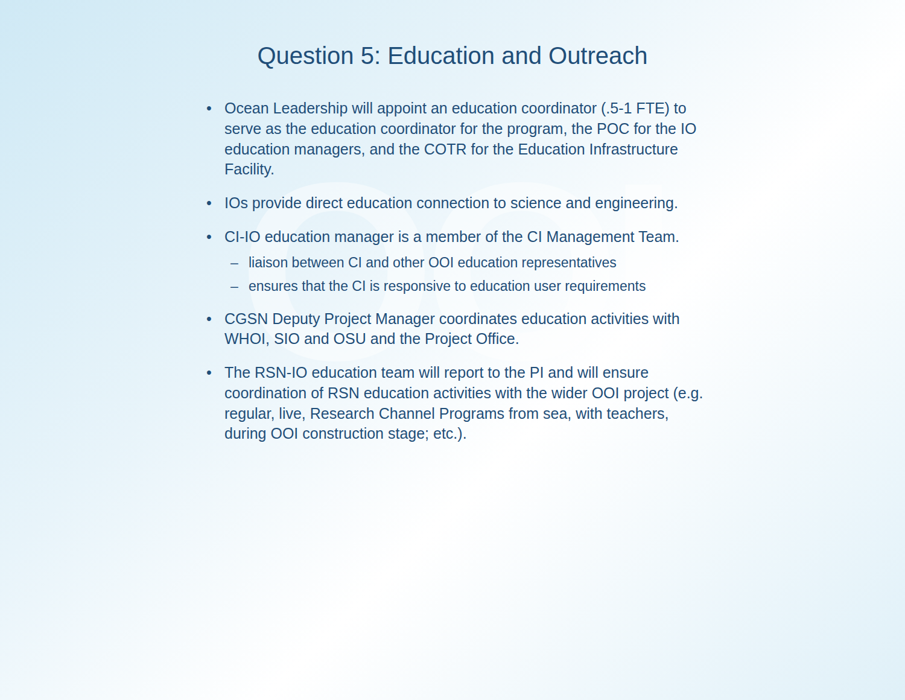OOI
Question 5: Education and Outreach
Ocean Leadership will appoint an education coordinator (.5-1 FTE) to serve as the education coordinator for the program, the POC for the IO education managers, and the COTR for the Education Infrastructure Facility.
IOs provide direct education connection to science and engineering.
CI-IO education manager is a member of the CI Management Team.
liaison between CI and other OOI education representatives
ensures that the CI is responsive to education user requirements
CGSN Deputy Project Manager coordinates education activities with WHOI, SIO and OSU and the Project Office.
The RSN-IO education team will report to the PI and will ensure coordination of RSN education activities with the wider OOI project (e.g. regular, live, Research Channel Programs from sea, with teachers, during OOI construction stage; etc.).